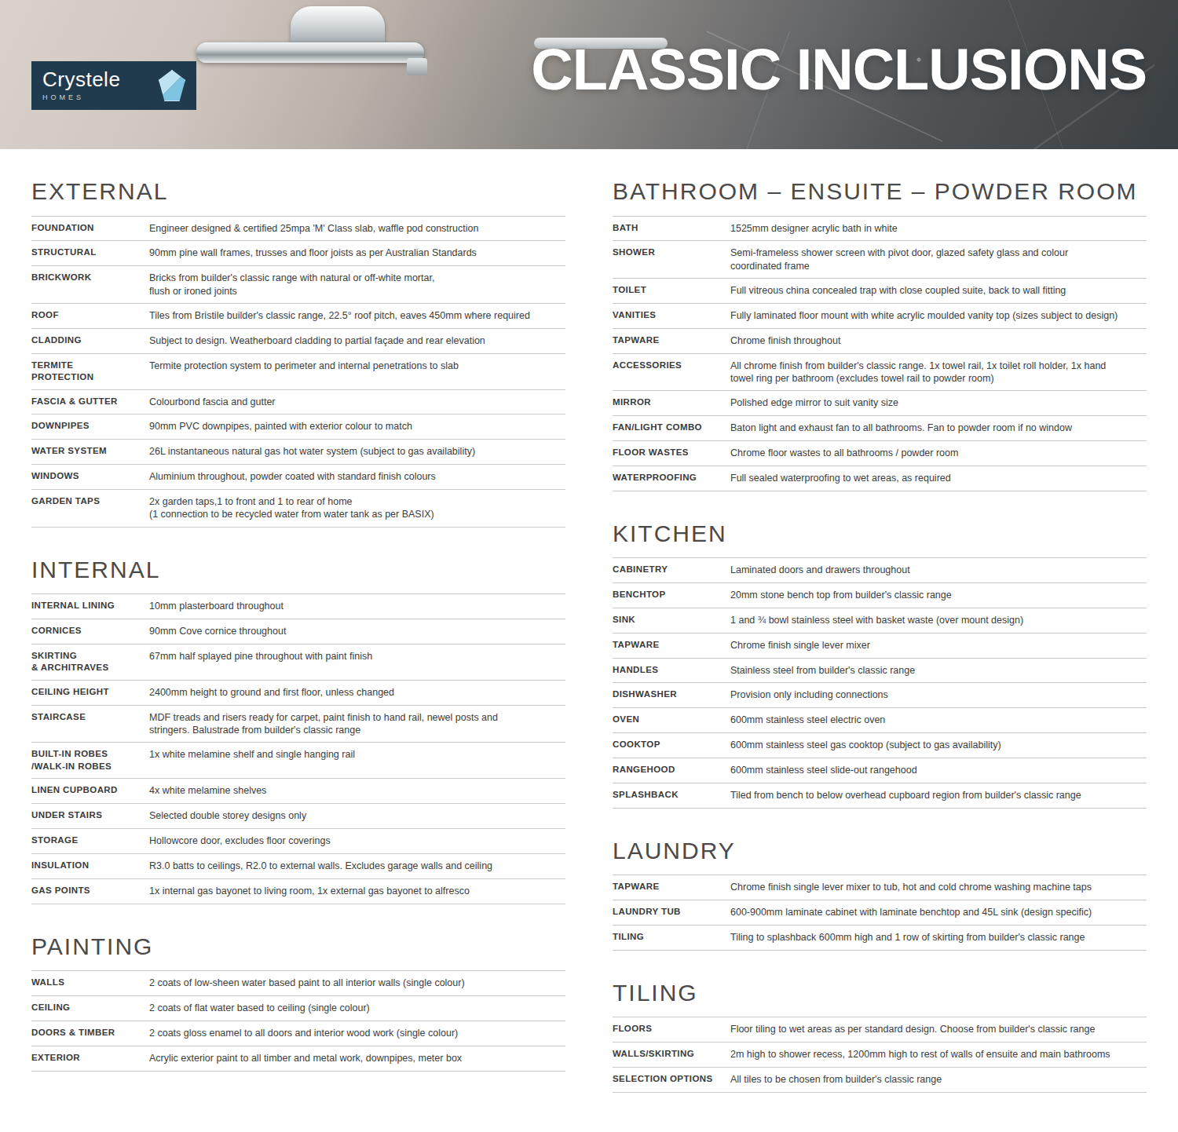Crystele
HOMES
CLASSIC INCLUSIONS
EXTERNAL
| Foundation | Engineer designed & certified 25mpa 'M' Class slab, waffle pod construction |
| Structural | 90mm pine wall frames, trusses and floor joists as per Australian Standards |
| Brickwork | Bricks from builder's classic range with natural or off-white mortar, flush or ironed joints |
| Roof | Tiles from Bristile builder's classic range, 22.5° roof pitch, eaves 450mm where required |
| Cladding | Subject to design. Weatherboard cladding to partial façade and rear elevation |
| Termite Protection | Termite protection system to perimeter and internal penetrations to slab |
| Fascia & Gutter | Colourbond fascia and gutter |
| Downpipes | 90mm PVC downpipes, painted with exterior colour to match |
| Water System | 26L instantaneous natural gas hot water system (subject to gas availability) |
| Windows | Aluminium throughout, powder coated with standard finish colours |
| Garden Taps | 2x garden taps,1 to front and 1 to rear of home (1 connection to be recycled water from water tank as per BASIX) |
INTERNAL
| Internal Lining | 10mm plasterboard throughout |
| Cornices | 90mm Cove cornice throughout |
| Skirting & Architraves | 67mm half splayed pine throughout with paint finish |
| Ceiling Height | 2400mm height to ground and first floor, unless changed |
| Staircase | MDF treads and risers ready for carpet, paint finish to hand rail, newel posts and stringers. Balustrade from builder's classic range |
| Built-in Robes /Walk-in Robes | 1x white melamine shelf and single hanging rail |
| Linen Cupboard | 4x white melamine shelves |
| Under Stairs | Selected double storey designs only |
| Storage | Hollowcore door, excludes floor coverings |
| Insulation | R3.0 batts to ceilings, R2.0 to external walls. Excludes garage walls and ceiling |
| Gas Points | 1x internal gas bayonet to living room, 1x external gas bayonet to alfresco |
PAINTING
| Walls | 2 coats of low-sheen water based paint to all interior walls (single colour) |
| Ceiling | 2 coats of flat water based to ceiling (single colour) |
| Doors & Timber | 2 coats gloss enamel to all doors and interior wood work (single colour) |
| Exterior | Acrylic exterior paint to all timber and metal work, downpipes, meter box |
BATHROOM – ENSUITE – POWDER ROOM
| Bath | 1525mm designer acrylic bath in white |
| Shower | Semi-frameless shower screen with pivot door, glazed safety glass and colour coordinated frame |
| Toilet | Full vitreous china concealed trap with close coupled suite, back to wall fitting |
| Vanities | Fully laminated floor mount with white acrylic moulded vanity top (sizes subject to design) |
| Tapware | Chrome finish throughout |
| Accessories | All chrome finish from builder's classic range. 1x towel rail, 1x toilet roll holder, 1x hand towel ring per bathroom (excludes towel rail to powder room) |
| Mirror | Polished edge mirror to suit vanity size |
| Fan/Light Combo | Baton light and exhaust fan to all bathrooms. Fan to powder room if no window |
| Floor Wastes | Chrome floor wastes to all bathrooms / powder room |
| Waterproofing | Full sealed waterproofing to wet areas, as required |
KITCHEN
| Cabinetry | Laminated doors and drawers throughout |
| Benchtop | 20mm stone bench top from builder's classic range |
| Sink | 1 and ¾ bowl stainless steel with basket waste (over mount design) |
| Tapware | Chrome finish single lever mixer |
| Handles | Stainless steel from builder's classic range |
| Dishwasher | Provision only including connections |
| Oven | 600mm stainless steel electric oven |
| Cooktop | 600mm stainless steel gas cooktop (subject to gas availability) |
| Rangehood | 600mm stainless steel slide-out rangehood |
| Splashback | Tiled from bench to below overhead cupboard region from builder's classic range |
LAUNDRY
| Tapware | Chrome finish single lever mixer to tub, hot and cold chrome washing machine taps |
| Laundry Tub | 600-900mm laminate cabinet with laminate benchtop and 45L sink (design specific) |
| Tiling | Tiling to splashback 600mm high and 1 row of skirting from builder's classic range |
TILING
| Floors | Floor tiling to wet areas as per standard design. Choose from builder's classic range |
| Walls/Skirting | 2m high to shower recess, 1200mm high to rest of walls of ensuite and main bathrooms |
| Selection Options | All tiles to be chosen from builder's classic range |